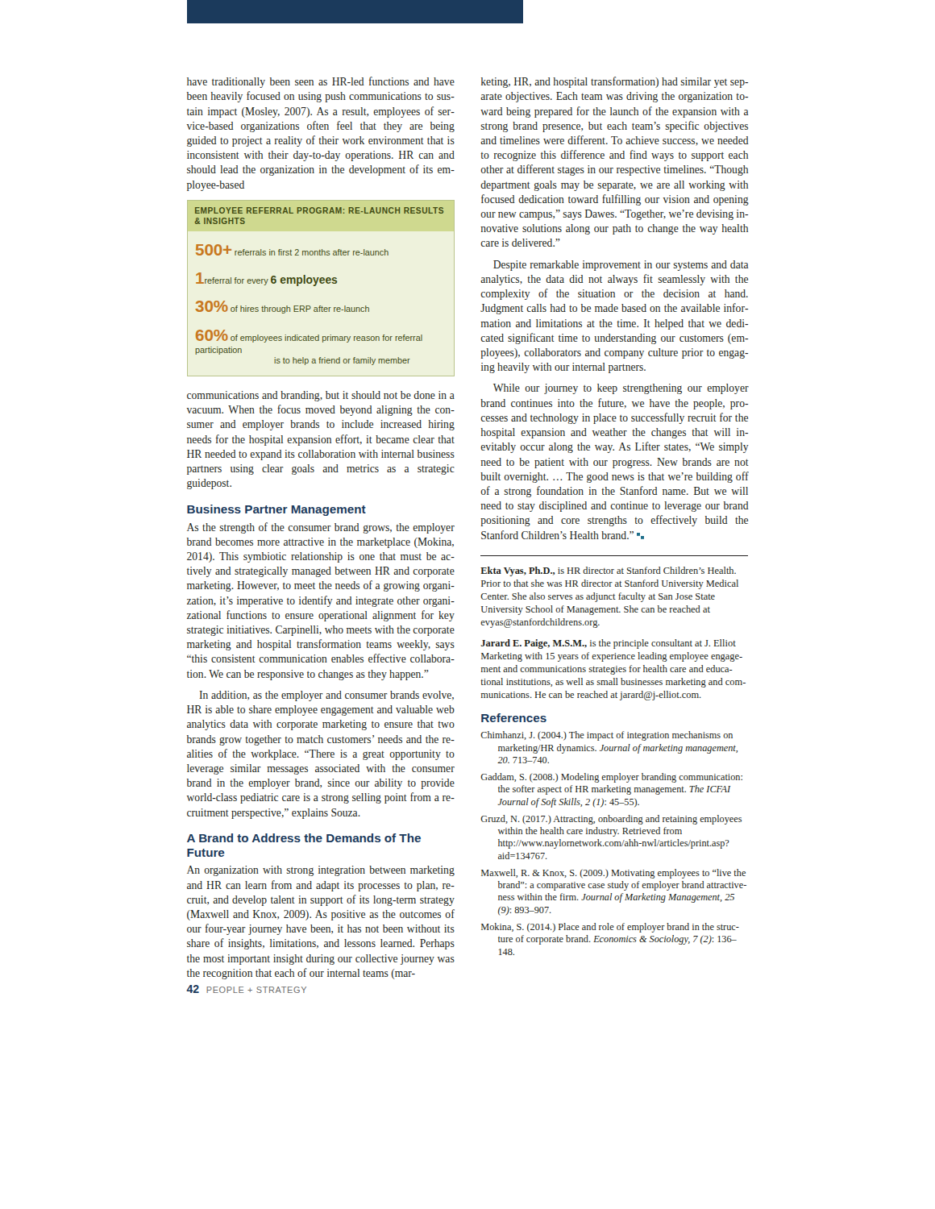have traditionally been seen as HR-led functions and have been heavily focused on using push communications to sustain impact (Mosley, 2007). As a result, employees of service-based organizations often feel that they are being guided to project a reality of their work environment that is inconsistent with their day-to-day operations. HR can and should lead the organization in the development of its employee-based
Employee Referral Program: Re-Launch Results & Insights
500+ referrals in first 2 months after re-launch
1referral for every 6 employees
30% of hires through ERP after re-launch
60% of employees indicated primary reason for referral participation is to help a friend or family member
communications and branding, but it should not be done in a vacuum. When the focus moved beyond aligning the consumer and employer brands to include increased hiring needs for the hospital expansion effort, it became clear that HR needed to expand its collaboration with internal business partners using clear goals and metrics as a strategic guidepost.
Business Partner Management
As the strength of the consumer brand grows, the employer brand becomes more attractive in the marketplace (Mokina, 2014). This symbiotic relationship is one that must be actively and strategically managed between HR and corporate marketing. However, to meet the needs of a growing organization, it’s imperative to identify and integrate other organizational functions to ensure operational alignment for key strategic initiatives. Carpinelli, who meets with the corporate marketing and hospital transformation teams weekly, says “this consistent communication enables effective collaboration. We can be responsive to changes as they happen.”
In addition, as the employer and consumer brands evolve, HR is able to share employee engagement and valuable web analytics data with corporate marketing to ensure that two brands grow together to match customers’ needs and the realities of the workplace. “There is a great opportunity to leverage similar messages associated with the consumer brand in the employer brand, since our ability to provide world-class pediatric care is a strong selling point from a recruitment perspective,” explains Souza.
A Brand to Address the Demands of The Future
An organization with strong integration between marketing and HR can learn from and adapt its processes to plan, recruit, and develop talent in support of its long-term strategy (Maxwell and Knox, 2009). As positive as the outcomes of our four-year journey have been, it has not been without its share of insights, limitations, and lessons learned. Perhaps the most important insight during our collective journey was the recognition that each of our internal teams (mar-
keting, HR, and hospital transformation) had similar yet separate objectives. Each team was driving the organization toward being prepared for the launch of the expansion with a strong brand presence, but each team’s specific objectives and timelines were different. To achieve success, we needed to recognize this difference and find ways to support each other at different stages in our respective timelines. “Though department goals may be separate, we are all working with focused dedication toward fulfilling our vision and opening our new campus,” says Dawes. “Together, we’re devising innovative solutions along our path to change the way health care is delivered.”
Despite remarkable improvement in our systems and data analytics, the data did not always fit seamlessly with the complexity of the situation or the decision at hand. Judgment calls had to be made based on the available information and limitations at the time. It helped that we dedicated significant time to understanding our customers (employees), collaborators and company culture prior to engaging heavily with our internal partners.
While our journey to keep strengthening our employer brand continues into the future, we have the people, processes and technology in place to successfully recruit for the hospital expansion and weather the changes that will inevitably occur along the way. As Lifter states, “We simply need to be patient with our progress. New brands are not built overnight. … The good news is that we’re building off of a strong foundation in the Stanford name. But we will need to stay disciplined and continue to leverage our brand positioning and core strengths to effectively build the Stanford Children’s Health brand.”
Ekta Vyas, Ph.D., is HR director at Stanford Children’s Health. Prior to that she was HR director at Stanford University Medical Center. She also serves as adjunct faculty at San Jose State University School of Management. She can be reached at evyas@stanfordchildrens.org.
Jarard E. Paige, M.S.M., is the principle consultant at J. Elliot Marketing with 15 years of experience leading employee engagement and communications strategies for health care and educational institutions, as well as small businesses marketing and communications. He can be reached at jarard@j-elliot.com.
References
Chimhanzi, J. (2004.) The impact of integration mechanisms on marketing/HR dynamics. Journal of marketing management, 20. 713–740.
Gaddam, S. (2008.) Modeling employer branding communication: the softer aspect of HR marketing management. The ICFAI Journal of Soft Skills, 2 (1): 45–55).
Gruzd, N. (2017.) Attracting, onboarding and retaining employees within the health care industry. Retrieved from http://www.naylornetwork.com/ahh-nwl/articles/print.asp?aid=134767.
Maxwell, R. & Knox, S. (2009.) Motivating employees to “live the brand”: a comparative case study of employer brand attractiveness within the firm. Journal of Marketing Management, 25 (9): 893–907.
Mokina, S. (2014.) Place and role of employer brand in the structure of corporate brand. Economics & Sociology, 7 (2): 136–148.
42 People + Strategy